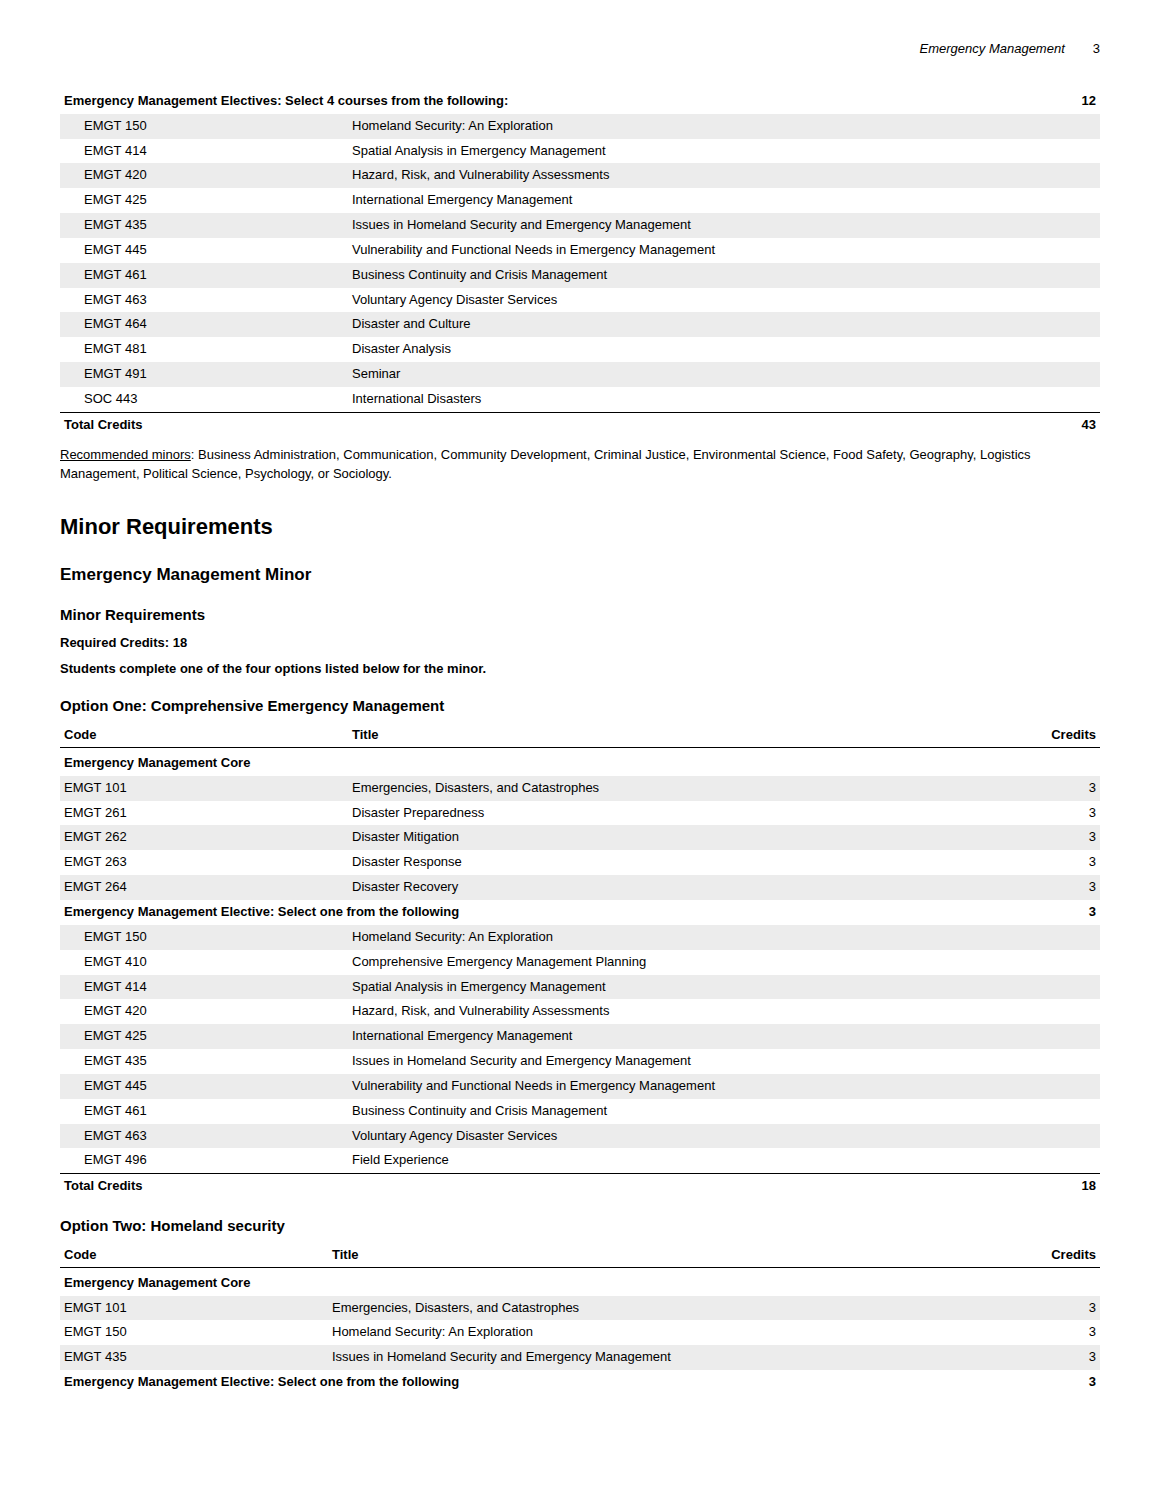Emergency Management 3
| Emergency Management Electives: Select 4 courses from the following: | 12 |
| EMGT 150 | Homeland Security: An Exploration | |
| EMGT 414 | Spatial Analysis in Emergency Management | |
| EMGT 420 | Hazard, Risk, and Vulnerability Assessments | |
| EMGT 425 | International Emergency Management | |
| EMGT 435 | Issues in Homeland Security and Emergency Management | |
| EMGT 445 | Vulnerability and Functional Needs in Emergency Management | |
| EMGT 461 | Business Continuity and Crisis Management | |
| EMGT 463 | Voluntary Agency Disaster Services | |
| EMGT 464 | Disaster and Culture | |
| EMGT 481 | Disaster Analysis | |
| EMGT 491 | Seminar | |
| SOC 443 | International Disasters | |
| Total Credits | 43 |
Recommended minors: Business Administration, Communication, Community Development, Criminal Justice, Environmental Science, Food Safety, Geography, Logistics Management, Political Science, Psychology, or Sociology.
Minor Requirements
Emergency Management Minor
Minor Requirements
Required Credits: 18
Students complete one of the four options listed below for the minor.
Option One: Comprehensive Emergency Management
| Code | Title | Credits |
| --- | --- | --- |
| Emergency Management Core |
| EMGT 101 | Emergencies, Disasters, and Catastrophes | 3 |
| EMGT 261 | Disaster Preparedness | 3 |
| EMGT 262 | Disaster Mitigation | 3 |
| EMGT 263 | Disaster Response | 3 |
| EMGT 264 | Disaster Recovery | 3 |
| Emergency Management Elective: Select one from the following | 3 |
| EMGT 150 | Homeland Security: An Exploration | |
| EMGT 410 | Comprehensive Emergency Management Planning | |
| EMGT 414 | Spatial Analysis in Emergency Management | |
| EMGT 420 | Hazard, Risk, and Vulnerability Assessments | |
| EMGT 425 | International Emergency Management | |
| EMGT 435 | Issues in Homeland Security and Emergency Management | |
| EMGT 445 | Vulnerability and Functional Needs in Emergency Management | |
| EMGT 461 | Business Continuity and Crisis Management | |
| EMGT 463 | Voluntary Agency Disaster Services | |
| EMGT 496 | Field Experience | |
| Total Credits | 18 |
Option Two: Homeland security
| Code | Title | Credits |
| --- | --- | --- |
| Emergency Management Core |
| EMGT 101 | Emergencies, Disasters, and Catastrophes | 3 |
| EMGT 150 | Homeland Security: An Exploration | 3 |
| EMGT 435 | Issues in Homeland Security and Emergency Management | 3 |
| Emergency Management Elective: Select one from the following | 3 |